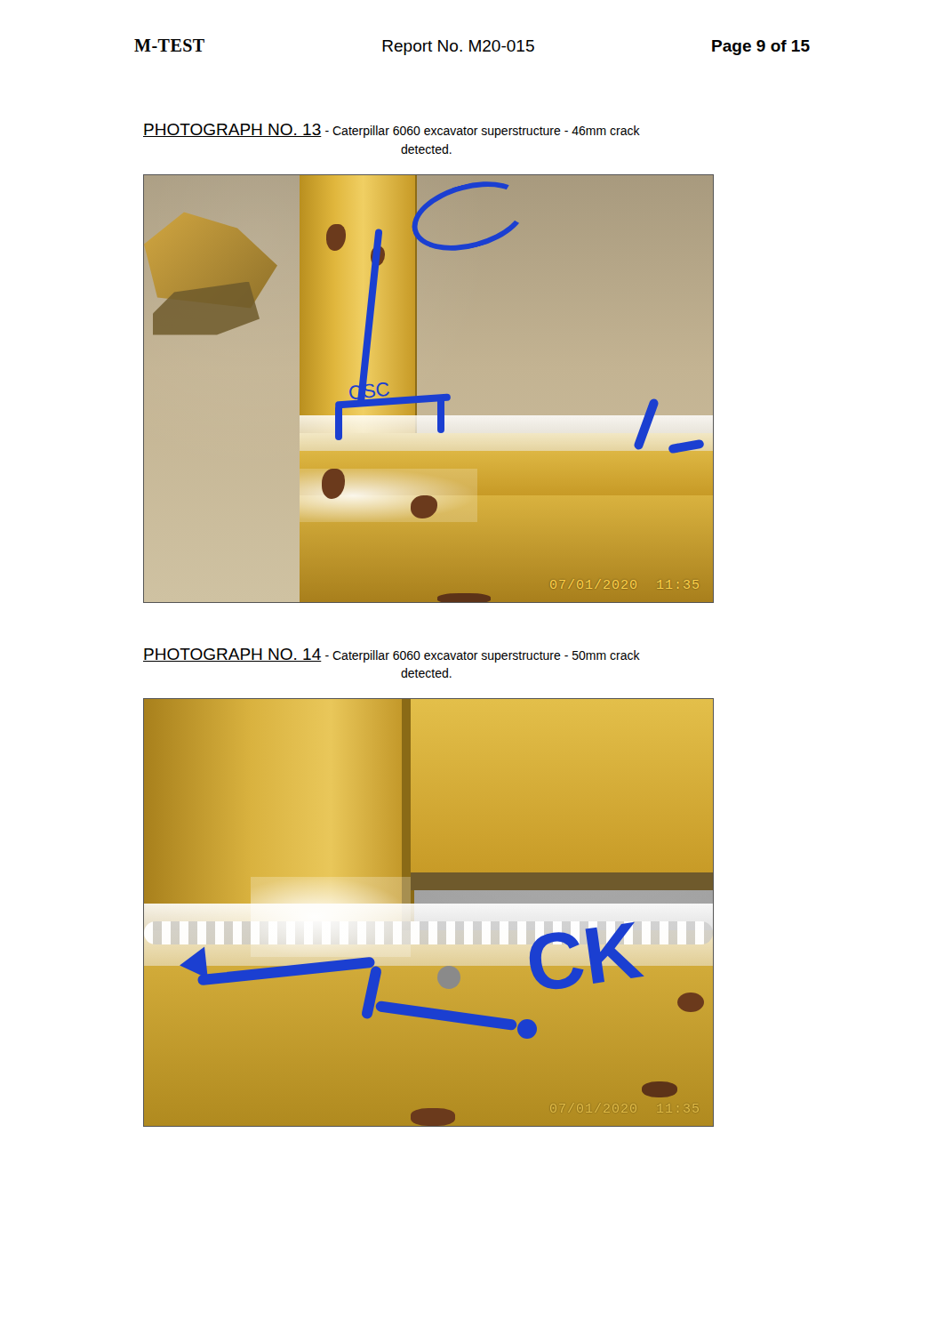M-TEST
Report No. M20-015
Page 9 of 15
PHOTOGRAPH NO. 13 - Caterpillar 6060 excavator superstructure - 46mm crack detected.
CSC
07/01/2020 11:35
PHOTOGRAPH NO. 14 - Caterpillar 6060 excavator superstructure - 50mm crack detected.
CK
07/01/2020 11:35